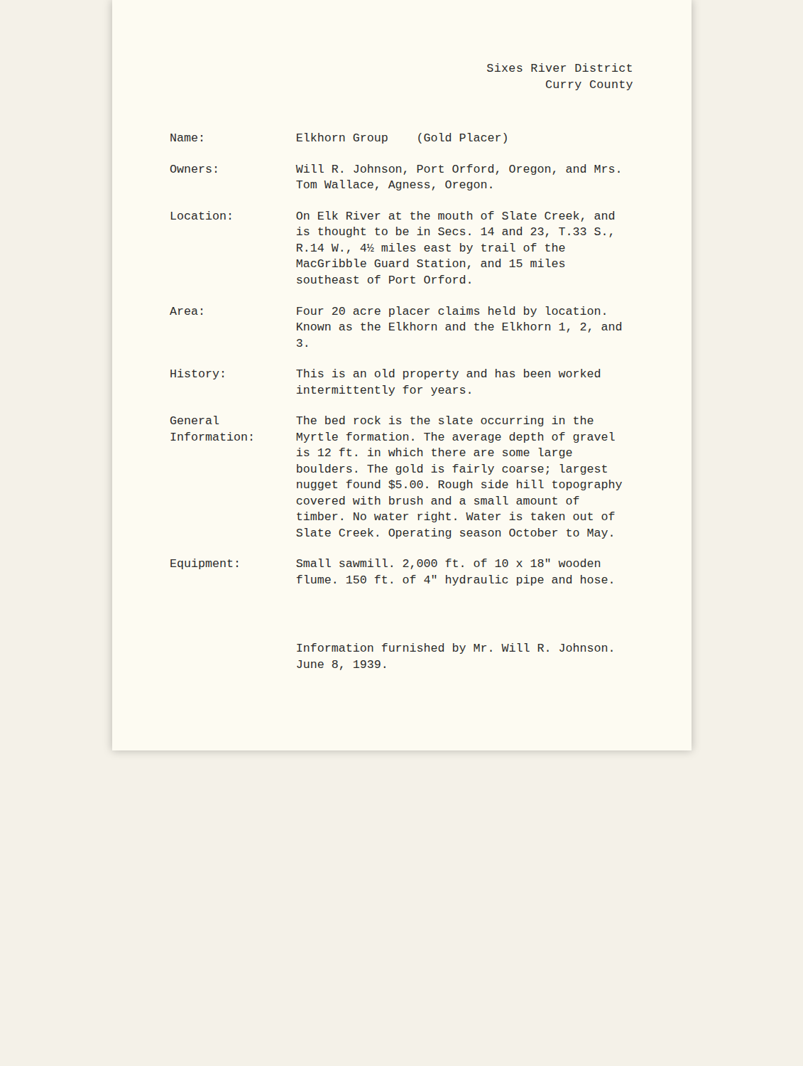Sixes River District Curry County
| Name: | Elkhorn Group (Gold Placer) |
| Owners: | Will R. Johnson, Port Orford, Oregon, and Mrs. Tom Wallace, Agness, Oregon. |
| Location: | On Elk River at the mouth of Slate Creek, and is thought to be in Secs. 14 and 23, T.33 S., R.14 W., 4½ miles east by trail of the MacGribble Guard Station, and 15 miles southeast of Port Orford. |
| Area: | Four 20 acre placer claims held by location. Known as the Elkhorn and the Elkhorn 1, 2, and 3. |
| History: | This is an old property and has been worked intermittently for years. |
| General Information: | The bed rock is the slate occurring in the Myrtle formation. The average depth of gravel is 12 ft. in which there are some large boulders. The gold is fairly coarse; largest nugget found $5.00. Rough side hill topography covered with brush and a small amount of timber. No water right. Water is taken out of Slate Creek. Operating season October to May. |
| Equipment: | Small sawmill. 2,000 ft. of 10 x 18" wooden flume. 150 ft. of 4" hydraulic pipe and hose. |
Information furnished by Mr. Will R. Johnson.
June 8, 1939.